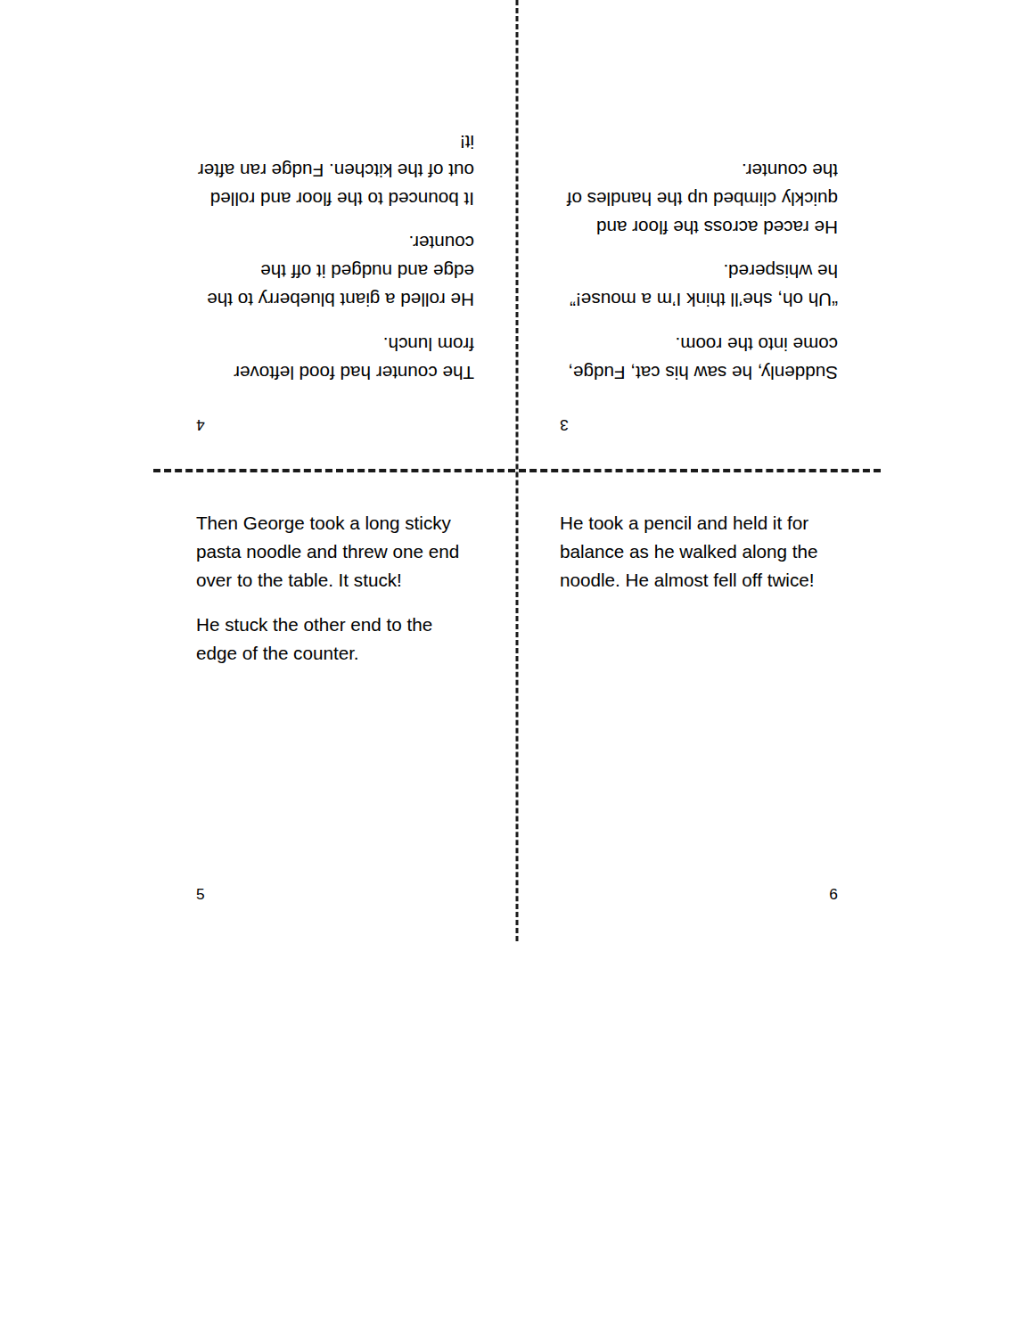4
The counter had food leftover from lunch.
He rolled a giant blueberry to the edge and nudged it off the counter.
It bounced to the floor and rolled out of the kitchen. Fudge ran after it!
3
Suddenly, he saw his cat, Fudge, come into the room.
“Uh oh, she’ll think I’m a mouse!” he whispered.
He raced across the floor and quickly climbed up the handles of the counter.
Then George took a long sticky pasta noodle and threw one end over to the table. It stuck!
He stuck the other end to the edge of the counter.
5
He took a pencil and held it for balance as he walked along the noodle. He almost fell off twice!
6